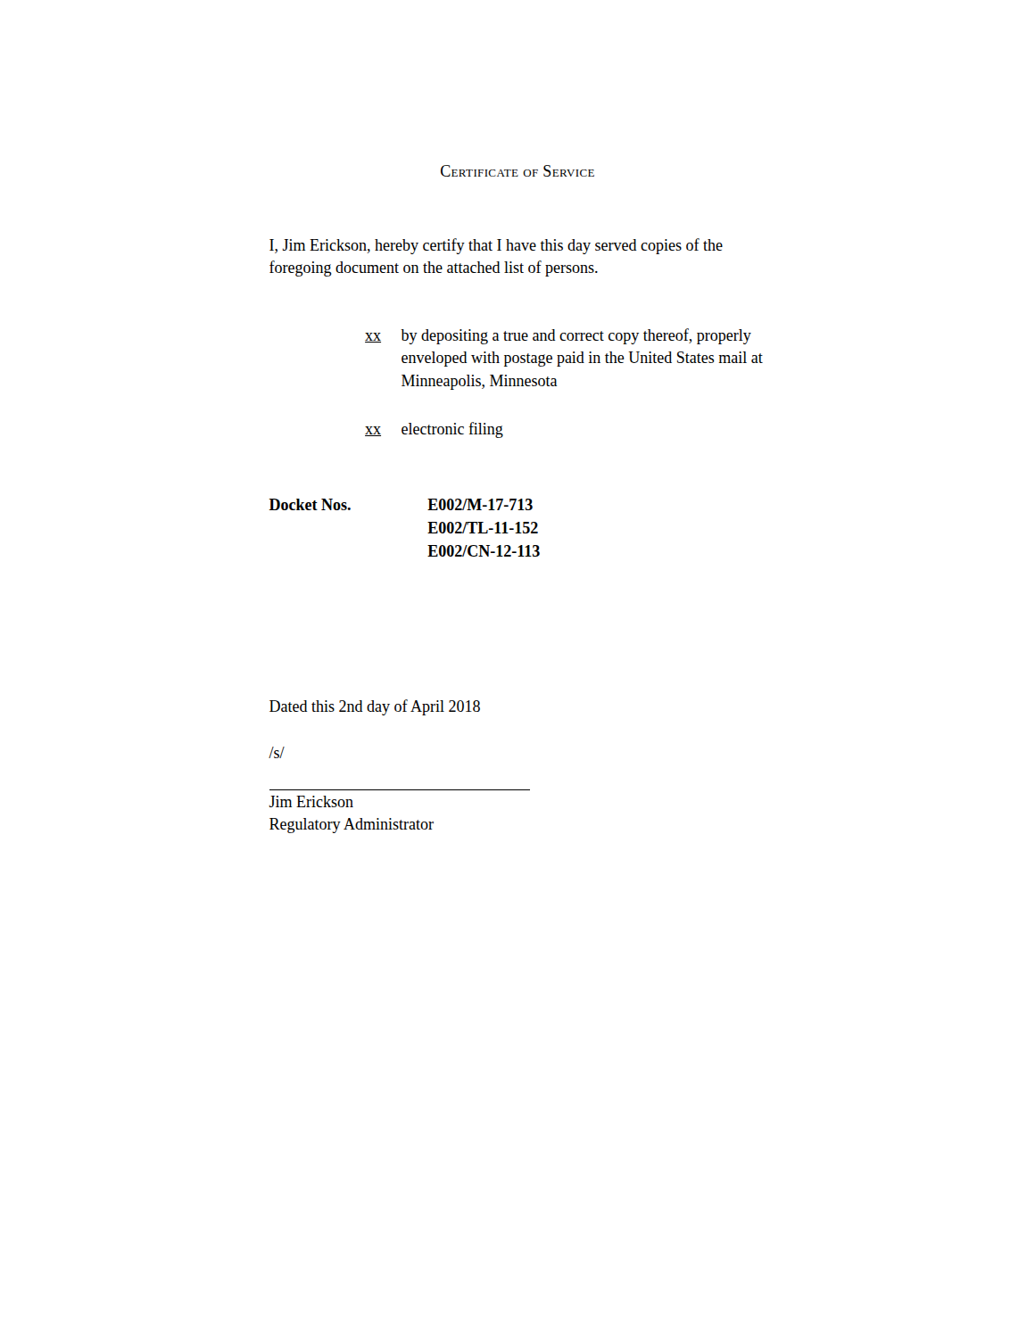Certificate of Service
I, Jim Erickson, hereby certify that I have this day served copies of the foregoing document on the attached list of persons.
xx by depositing a true and correct copy thereof, properly enveloped with postage paid in the United States mail at Minneapolis, Minnesota
xx electronic filing
Docket Nos.
E002/M-17-713
E002/TL-11-152
E002/CN-12-113
Dated this 2nd day of April 2018
/s/
Jim Erickson
Regulatory Administrator